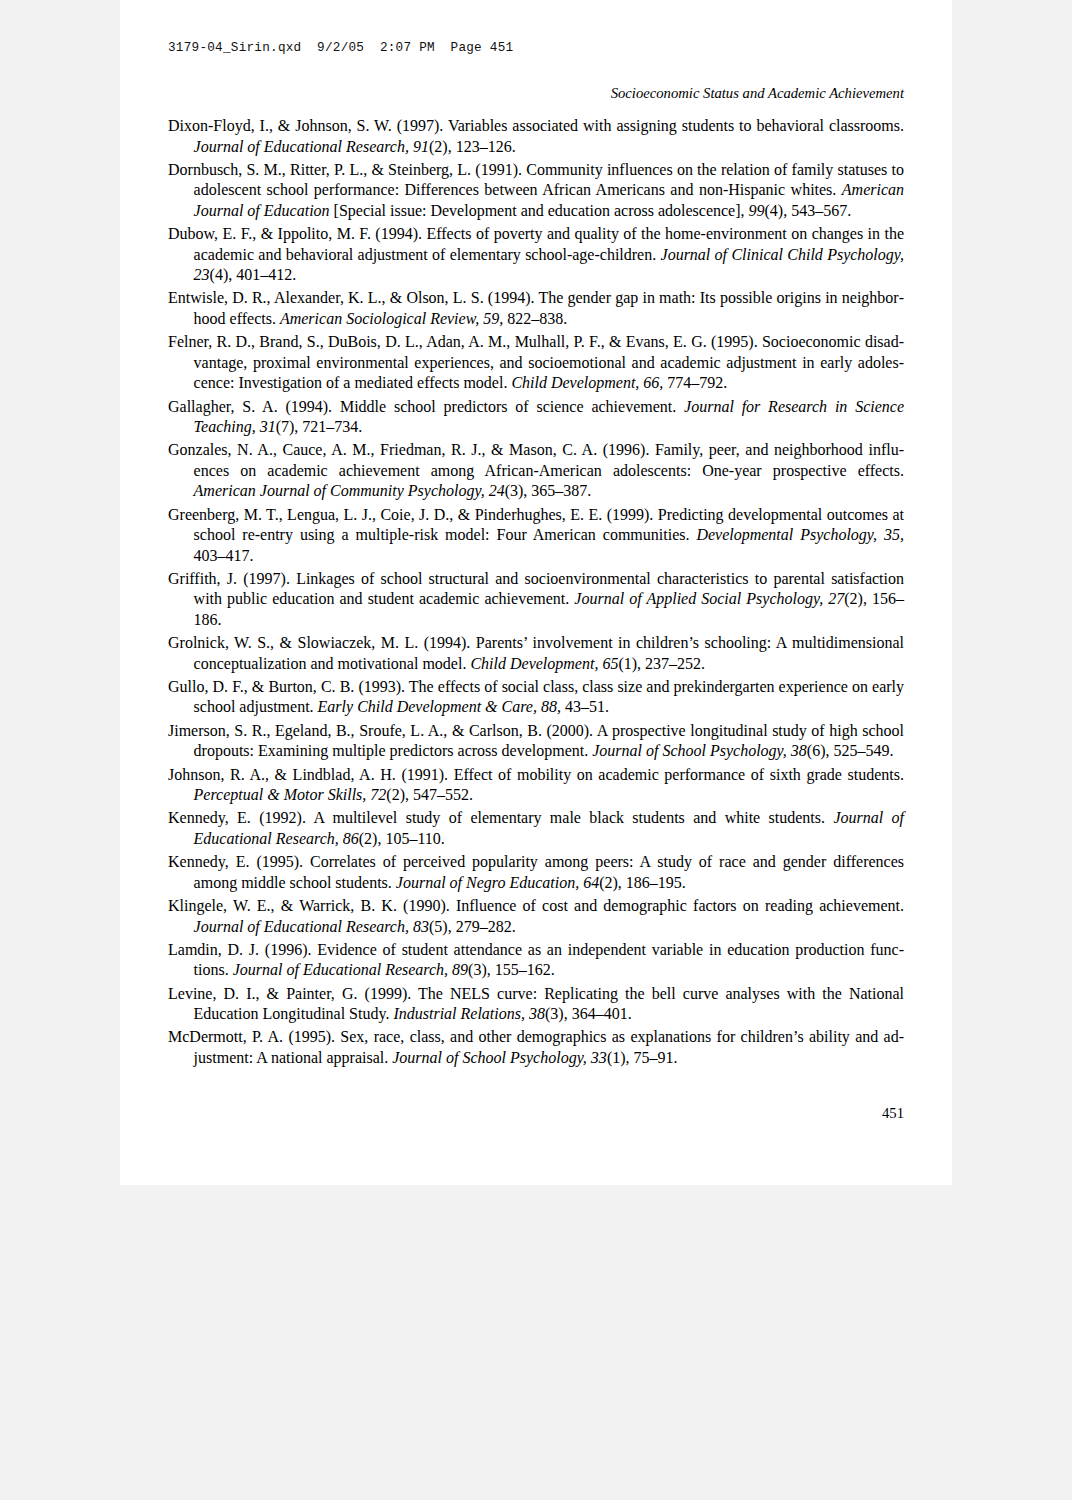3179-04_Sirin.qxd 9/2/05 2:07 PM Page 451
Socioeconomic Status and Academic Achievement
Dixon-Floyd, I., & Johnson, S. W. (1997). Variables associated with assigning students to behavioral classrooms. Journal of Educational Research, 91(2), 123–126.
Dornbusch, S. M., Ritter, P. L., & Steinberg, L. (1991). Community influences on the relation of family statuses to adolescent school performance: Differences between African Americans and non-Hispanic whites. American Journal of Education [Special issue: Development and education across adolescence], 99(4), 543–567.
Dubow, E. F., & Ippolito, M. F. (1994). Effects of poverty and quality of the home-environment on changes in the academic and behavioral adjustment of elementary school-age-children. Journal of Clinical Child Psychology, 23(4), 401–412.
Entwisle, D. R., Alexander, K. L., & Olson, L. S. (1994). The gender gap in math: Its possible origins in neighborhood effects. American Sociological Review, 59, 822–838.
Felner, R. D., Brand, S., DuBois, D. L., Adan, A. M., Mulhall, P. F., & Evans, E. G. (1995). Socioeconomic disadvantage, proximal environmental experiences, and socioemotional and academic adjustment in early adolescence: Investigation of a mediated effects model. Child Development, 66, 774–792.
Gallagher, S. A. (1994). Middle school predictors of science achievement. Journal for Research in Science Teaching, 31(7), 721–734.
Gonzales, N. A., Cauce, A. M., Friedman, R. J., & Mason, C. A. (1996). Family, peer, and neighborhood influences on academic achievement among African-American adolescents: One-year prospective effects. American Journal of Community Psychology, 24(3), 365–387.
Greenberg, M. T., Lengua, L. J., Coie, J. D., & Pinderhughes, E. E. (1999). Predicting developmental outcomes at school re-entry using a multiple-risk model: Four American communities. Developmental Psychology, 35, 403–417.
Griffith, J. (1997). Linkages of school structural and socioenvironmental characteristics to parental satisfaction with public education and student academic achievement. Journal of Applied Social Psychology, 27(2), 156–186.
Grolnick, W. S., & Slowiaczek, M. L. (1994). Parents’ involvement in children’s schooling: A multidimensional conceptualization and motivational model. Child Development, 65(1), 237–252.
Gullo, D. F., & Burton, C. B. (1993). The effects of social class, class size and prekindergarten experience on early school adjustment. Early Child Development & Care, 88, 43–51.
Jimerson, S. R., Egeland, B., Sroufe, L. A., & Carlson, B. (2000). A prospective longitudinal study of high school dropouts: Examining multiple predictors across development. Journal of School Psychology, 38(6), 525–549.
Johnson, R. A., & Lindblad, A. H. (1991). Effect of mobility on academic performance of sixth grade students. Perceptual & Motor Skills, 72(2), 547–552.
Kennedy, E. (1992). A multilevel study of elementary male black students and white students. Journal of Educational Research, 86(2), 105–110.
Kennedy, E. (1995). Correlates of perceived popularity among peers: A study of race and gender differences among middle school students. Journal of Negro Education, 64(2), 186–195.
Klingele, W. E., & Warrick, B. K. (1990). Influence of cost and demographic factors on reading achievement. Journal of Educational Research, 83(5), 279–282.
Lamdin, D. J. (1996). Evidence of student attendance as an independent variable in education production functions. Journal of Educational Research, 89(3), 155–162.
Levine, D. I., & Painter, G. (1999). The NELS curve: Replicating the bell curve analyses with the National Education Longitudinal Study. Industrial Relations, 38(3), 364–401.
McDermott, P. A. (1995). Sex, race, class, and other demographics as explanations for children’s ability and adjustment: A national appraisal. Journal of School Psychology, 33(1), 75–91.
451